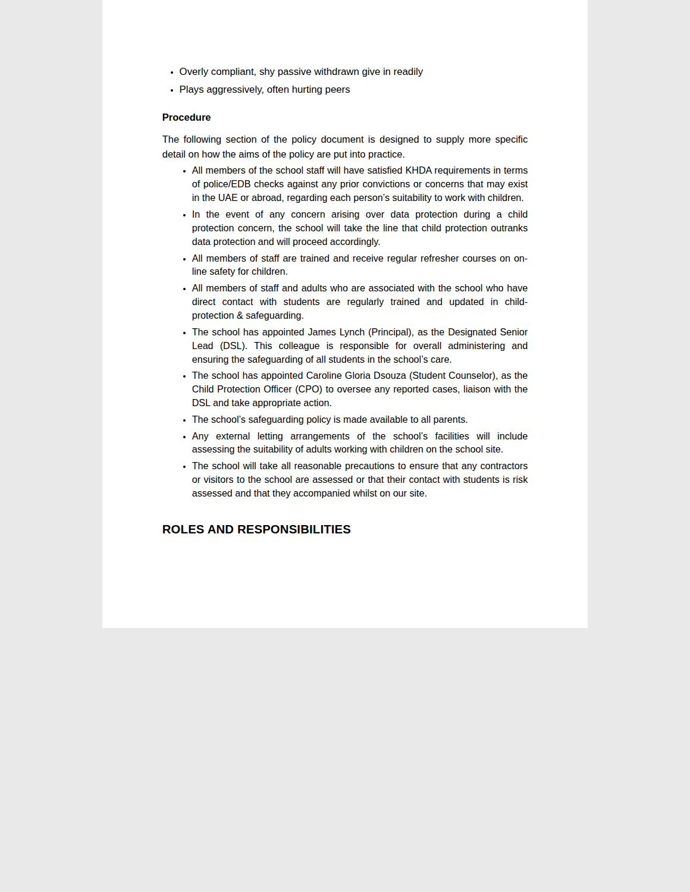Overly compliant, shy passive withdrawn give in readily
Plays aggressively, often hurting peers
Procedure
The following section of the policy document is designed to supply more specific detail on how the aims of the policy are put into practice.
All members of the school staff will have satisfied KHDA requirements in terms of police/EDB checks against any prior convictions or concerns that may exist in the UAE or abroad, regarding each person’s suitability to work with children.
In the event of any concern arising over data protection during a child protection concern, the school will take the line that child protection outranks data protection and will proceed accordingly.
All members of staff are trained and receive regular refresher courses on on-line safety for children.
All members of staff and adults who are associated with the school who have direct contact with students are regularly trained and updated in child-protection & safeguarding.
The school has appointed James Lynch (Principal), as the Designated Senior Lead (DSL). This colleague is responsible for overall administering and ensuring the safeguarding of all students in the school’s care.
The school has appointed Caroline Gloria Dsouza (Student Counselor), as the Child Protection Officer (CPO) to oversee any reported cases, liaison with the DSL and take appropriate action.
The school’s safeguarding policy is made available to all parents.
Any external letting arrangements of the school’s facilities will include assessing the suitability of adults working with children on the school site.
The school will take all reasonable precautions to ensure that any contractors or visitors to the school are assessed or that their contact with students is risk assessed and that they accompanied whilst on our site.
ROLES AND RESPONSIBILITIES